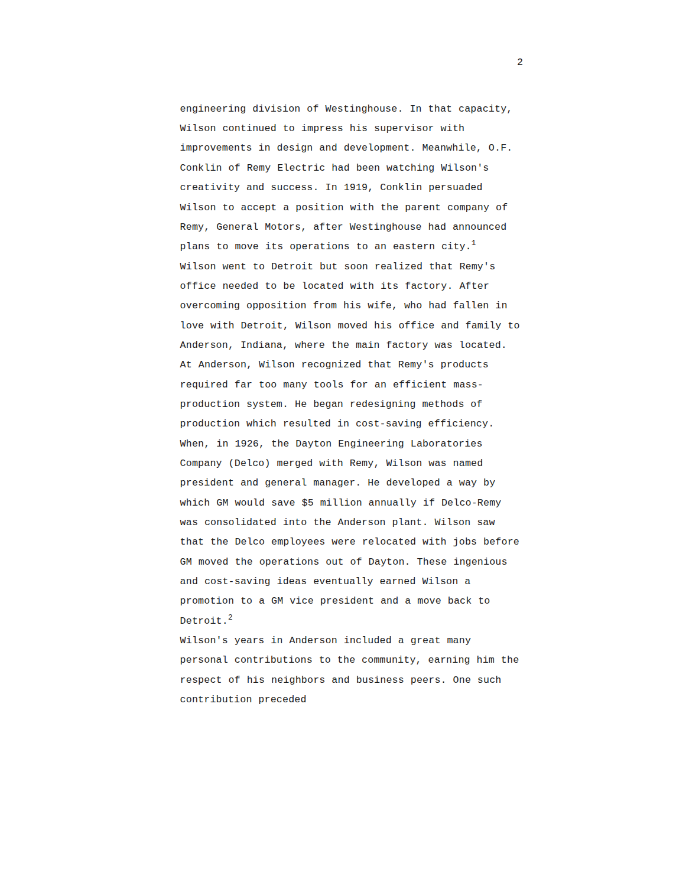2
engineering division of Westinghouse. In that capacity, Wilson continued to impress his supervisor with improvements in design and development. Meanwhile, O.F. Conklin of Remy Electric had been watching Wilson's creativity and success. In 1919, Conklin persuaded Wilson to accept a position with the parent company of Remy, General Motors, after Westinghouse had announced plans to move its operations to an eastern city.1
Wilson went to Detroit but soon realized that Remy's office needed to be located with its factory. After overcoming opposition from his wife, who had fallen in love with Detroit, Wilson moved his office and family to Anderson, Indiana, where the main factory was located. At Anderson, Wilson recognized that Remy's products required far too many tools for an efficient mass-production system. He began redesigning methods of production which resulted in cost-saving efficiency. When, in 1926, the Dayton Engineering Laboratories Company (Delco) merged with Remy, Wilson was named president and general manager. He developed a way by which GM would save $5 million annually if Delco-Remy was consolidated into the Anderson plant. Wilson saw that the Delco employees were relocated with jobs before GM moved the operations out of Dayton. These ingenious and cost-saving ideas eventually earned Wilson a promotion to a GM vice president and a move back to Detroit.2
Wilson's years in Anderson included a great many personal contributions to the community, earning him the respect of his neighbors and business peers. One such contribution preceded